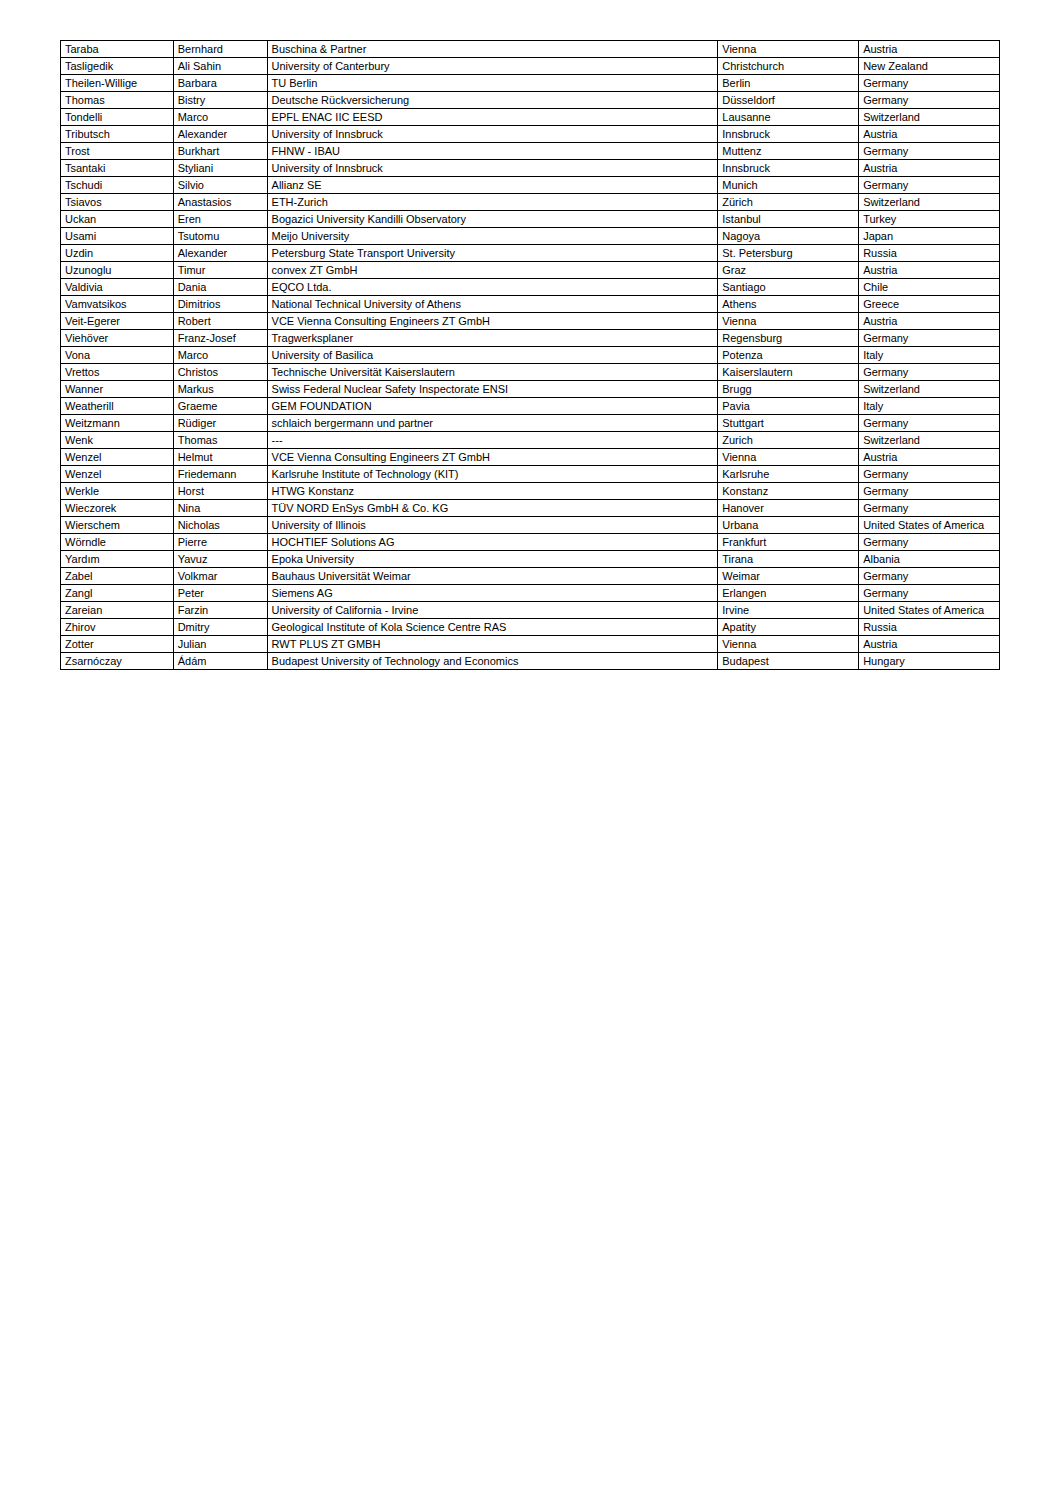| Taraba | Bernhard | Buschina & Partner | Vienna | Austria |
| Tasligedik | Ali Sahin | University of Canterbury | Christchurch | New Zealand |
| Theilen-Willige | Barbara | TU Berlin | Berlin | Germany |
| Thomas | Bistry | Deutsche Rückversicherung | Düsseldorf | Germany |
| Tondelli | Marco | EPFL ENAC IIC EESD | Lausanne | Switzerland |
| Tributsch | Alexander | University of Innsbruck | Innsbruck | Austria |
| Trost | Burkhart | FHNW - IBAU | Muttenz | Germany |
| Tsantaki | Styliani | University of Innsbruck | Innsbruck | Austria |
| Tschudi | Silvio | Allianz SE | Munich | Germany |
| Tsiavos | Anastasios | ETH-Zurich | Zürich | Switzerland |
| Uckan | Eren | Bogazici University Kandilli Observatory | Istanbul | Turkey |
| Usami | Tsutomu | Meijo University | Nagoya | Japan |
| Uzdin | Alexander | Petersburg State Transport University | St. Petersburg | Russia |
| Uzunoglu | Timur | convex ZT GmbH | Graz | Austria |
| Valdivia | Dania | EQCO Ltda. | Santiago | Chile |
| Vamvatsikos | Dimitrios | National Technical University of Athens | Athens | Greece |
| Veit-Egerer | Robert | VCE Vienna Consulting Engineers ZT GmbH | Vienna | Austria |
| Viehöver | Franz-Josef | Tragwerksplaner | Regensburg | Germany |
| Vona | Marco | University of Basilica | Potenza | Italy |
| Vrettos | Christos | Technische Universität Kaiserslautern | Kaiserslautern | Germany |
| Wanner | Markus | Swiss Federal Nuclear Safety Inspectorate ENSI | Brugg | Switzerland |
| Weatherill | Graeme | GEM FOUNDATION | Pavia | Italy |
| Weitzmann | Rüdiger | schlaich bergermann und partner | Stuttgart | Germany |
| Wenk | Thomas | --- | Zurich | Switzerland |
| Wenzel | Helmut | VCE Vienna Consulting Engineers ZT GmbH | Vienna | Austria |
| Wenzel | Friedemann | Karlsruhe Institute of Technology (KIT) | Karlsruhe | Germany |
| Werkle | Horst | HTWG Konstanz | Konstanz | Germany |
| Wieczorek | Nina | TÜV NORD EnSys GmbH & Co. KG | Hanover | Germany |
| Wierschem | Nicholas | University of Illinois | Urbana | United States of America |
| Wörndle | Pierre | HOCHTIEF Solutions AG | Frankfurt | Germany |
| Yardım | Yavuz | Epoka University | Tirana | Albania |
| Zabel | Volkmar | Bauhaus Universität Weimar | Weimar | Germany |
| Zangl | Peter | Siemens AG | Erlangen | Germany |
| Zareian | Farzin | University of California - Irvine | Irvine | United States of America |
| Zhirov | Dmitry | Geological Institute of Kola Science Centre RAS | Apatity | Russia |
| Zotter | Julian | RWT PLUS ZT GMBH | Vienna | Austria |
| Zsarnóczay | Ádám | Budapest University of Technology and Economics | Budapest | Hungary |